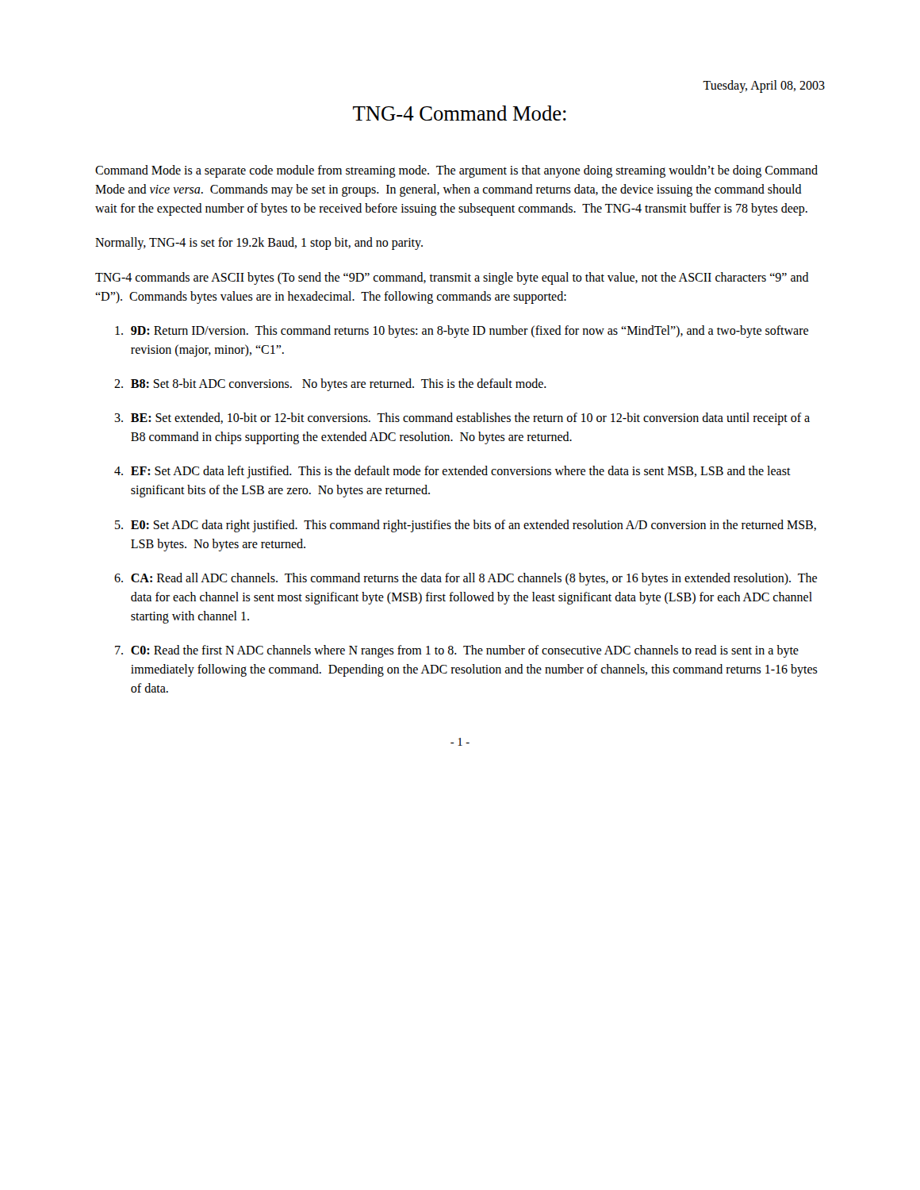Tuesday, April 08, 2003
TNG-4 Command Mode:
Command Mode is a separate code module from streaming mode. The argument is that anyone doing streaming wouldn’t be doing Command Mode and vice versa. Commands may be set in groups. In general, when a command returns data, the device issuing the command should wait for the expected number of bytes to be received before issuing the subsequent commands. The TNG-4 transmit buffer is 78 bytes deep.
Normally, TNG-4 is set for 19.2k Baud, 1 stop bit, and no parity.
TNG-4 commands are ASCII bytes (To send the “9D” command, transmit a single byte equal to that value, not the ASCII characters “9” and “D”). Commands bytes values are in hexadecimal. The following commands are supported:
9D: Return ID/version. This command returns 10 bytes: an 8-byte ID number (fixed for now as “MindTel”), and a two-byte software revision (major, minor), “C1”.
B8: Set 8-bit ADC conversions. No bytes are returned. This is the default mode.
BE: Set extended, 10-bit or 12-bit conversions. This command establishes the return of 10 or 12-bit conversion data until receipt of a B8 command in chips supporting the extended ADC resolution. No bytes are returned.
EF: Set ADC data left justified. This is the default mode for extended conversions where the data is sent MSB, LSB and the least significant bits of the LSB are zero. No bytes are returned.
E0: Set ADC data right justified. This command right-justifies the bits of an extended resolution A/D conversion in the returned MSB, LSB bytes. No bytes are returned.
CA: Read all ADC channels. This command returns the data for all 8 ADC channels (8 bytes, or 16 bytes in extended resolution). The data for each channel is sent most significant byte (MSB) first followed by the least significant data byte (LSB) for each ADC channel starting with channel 1.
C0: Read the first N ADC channels where N ranges from 1 to 8. The number of consecutive ADC channels to read is sent in a byte immediately following the command. Depending on the ADC resolution and the number of channels, this command returns 1-16 bytes of data.
- 1 -